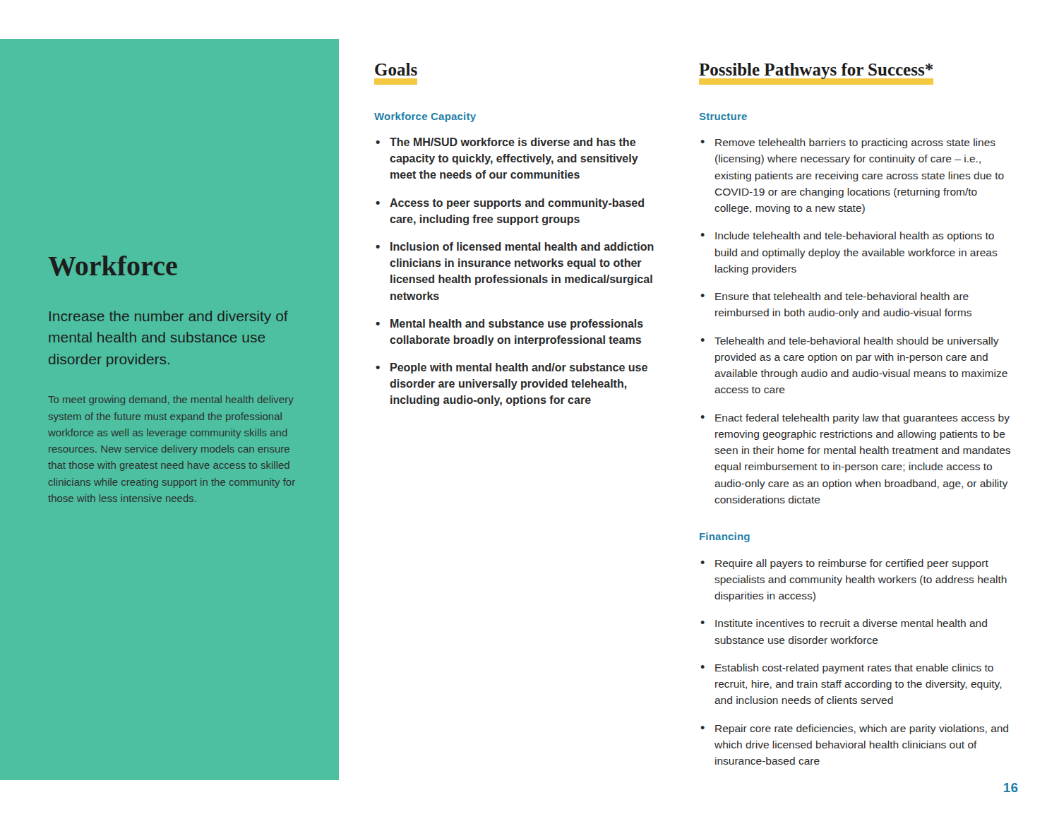Workforce
Increase the number and diversity of mental health and substance use disorder providers.
To meet growing demand, the mental health delivery system of the future must expand the professional workforce as well as leverage community skills and resources. New service delivery models can ensure that those with greatest need have access to skilled clinicians while creating support in the community for those with less intensive needs.
Goals
Workforce Capacity
The MH/SUD workforce is diverse and has the capacity to quickly, effectively, and sensitively meet the needs of our communities
Access to peer supports and community-based care, including free support groups
Inclusion of licensed mental health and addiction clinicians in insurance networks equal to other licensed health professionals in medical/surgical networks
Mental health and substance use professionals collaborate broadly on interprofessional teams
People with mental health and/or substance use disorder are universally provided telehealth, including audio-only, options for care
Possible Pathways for Success*
Structure
Remove telehealth barriers to practicing across state lines (licensing) where necessary for continuity of care – i.e., existing patients are receiving care across state lines due to COVID-19 or are changing locations (returning from/to college, moving to a new state)
Include telehealth and tele-behavioral health as options to build and optimally deploy the available workforce in areas lacking providers
Ensure that telehealth and tele-behavioral health are reimbursed in both audio-only and audio-visual forms
Telehealth and tele-behavioral health should be universally provided as a care option on par with in-person care and available through audio and audio-visual means to maximize access to care
Enact federal telehealth parity law that guarantees access by removing geographic restrictions and allowing patients to be seen in their home for mental health treatment and mandates equal reimbursement to in-person care; include access to audio-only care as an option when broadband, age, or ability considerations dictate
Financing
Require all payers to reimburse for certified peer support specialists and community health workers (to address health disparities in access)
Institute incentives to recruit a diverse mental health and substance use disorder workforce
Establish cost-related payment rates that enable clinics to recruit, hire, and train staff according to the diversity, equity, and inclusion needs of clients served
Repair core rate deficiencies, which are parity violations, and which drive licensed behavioral health clinicians out of insurance-based care
16